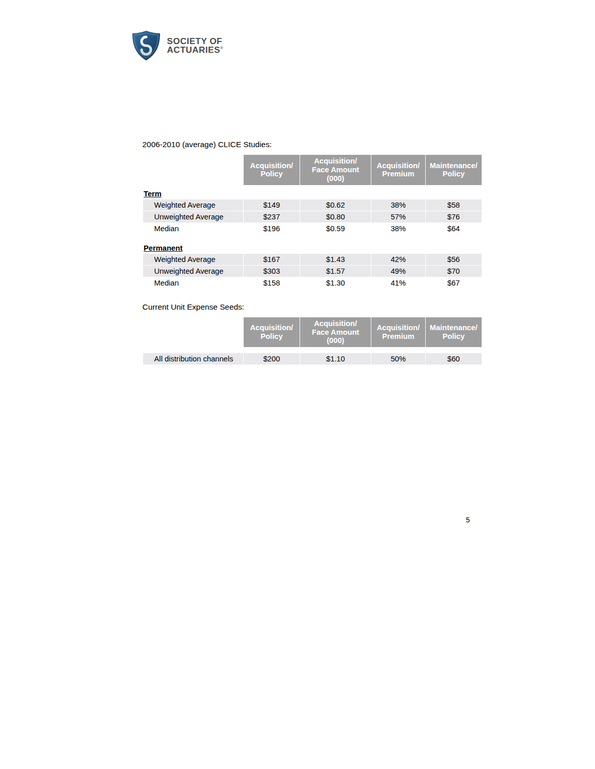SOCIETY OF ACTUARIES®
2006-2010 (average) CLICE Studies:
| | Acquisition/ Policy | Acquisition/ Face Amount (000) | Acquisition/ Premium | Maintenance/ Policy |
| --- | --- | --- | --- | --- |
| Term |
| Weighted Average | $149 | $0.62 | 38% | $58 |
| Unweighted Average | $237 | $0.80 | 57% | $76 |
| Median | $196 | $0.59 | 38% | $64 |
| Permanent |
| Weighted Average | $167 | $1.43 | 42% | $56 |
| Unweighted Average | $303 | $1.57 | 49% | $70 |
| Median | $158 | $1.30 | 41% | $67 |
Current Unit Expense Seeds:
| | Acquisition/ Policy | Acquisition/ Face Amount (000) | Acquisition/ Premium | Maintenance/ Policy |
| --- | --- | --- | --- | --- |
| All distribution channels | $200 | $1.10 | 50% | $60 |
5